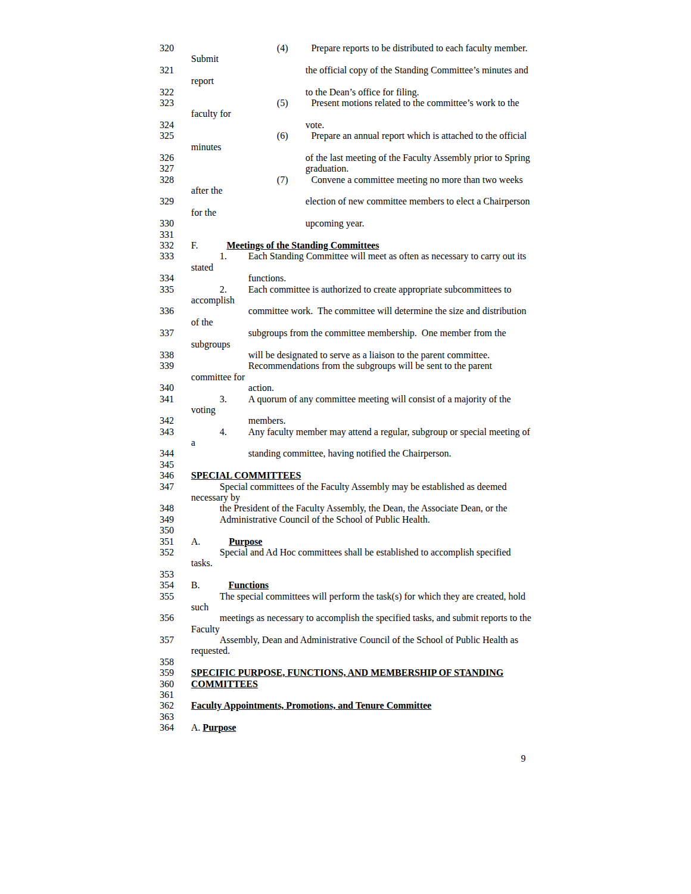| 320 | (4) Prepare reports to be distributed to each faculty member. Submit |
| 321 | the official copy of the Standing Committee’s minutes and report |
| 322 | to the Dean’s office for filing. |
| 323 | (5) Present motions related to the committee’s work to the faculty for |
| 324 | vote. |
| 325 | (6) Prepare an annual report which is attached to the official minutes |
| 326 | of the last meeting of the Faculty Assembly prior to Spring |
| 327 | graduation. |
| 328 | (7) Convene a committee meeting no more than two weeks after the |
| 329 | election of new committee members to elect a Chairperson for the |
| 330 | upcoming year. |
| 331 | |
| 332 | F. Meetings of the Standing Committees |
| 333 | 1. Each Standing Committee will meet as often as necessary to carry out its stated |
| 334 | functions. |
| 335 | 2. Each committee is authorized to create appropriate subcommittees to accomplish |
| 336 | committee work. The committee will determine the size and distribution of the |
| 337 | subgroups from the committee membership. One member from the subgroups |
| 338 | will be designated to serve as a liaison to the parent committee. |
| 339 | Recommendations from the subgroups will be sent to the parent committee for |
| 340 | action. |
| 341 | 3. A quorum of any committee meeting will consist of a majority of the voting |
| 342 | members. |
| 343 | 4. Any faculty member may attend a regular, subgroup or special meeting of a |
| 344 | standing committee, having notified the Chairperson. |
| 345 | |
| 346 | SPECIAL COMMITTEES |
| 347 | Special committees of the Faculty Assembly may be established as deemed necessary by |
| 348 | the President of the Faculty Assembly, the Dean, the Associate Dean, or the |
| 349 | Administrative Council of the School of Public Health. |
| 350 | |
| 351 | A. Purpose |
| 352 | Special and Ad Hoc committees shall be established to accomplish specified tasks. |
| 353 | |
| 354 | B. Functions |
| 355 | The special committees will perform the task(s) for which they are created, hold such |
| 356 | meetings as necessary to accomplish the specified tasks, and submit reports to the Faculty |
| 357 | Assembly, Dean and Administrative Council of the School of Public Health as requested. |
| 358 | |
| 359 | SPECIFIC PURPOSE, FUNCTIONS, AND MEMBERSHIP OF STANDING |
| 360 | COMMITTEES |
| 361 | |
| 362 | Faculty Appointments, Promotions, and Tenure Committee |
| 363 | |
| 364 | A. Purpose |
9